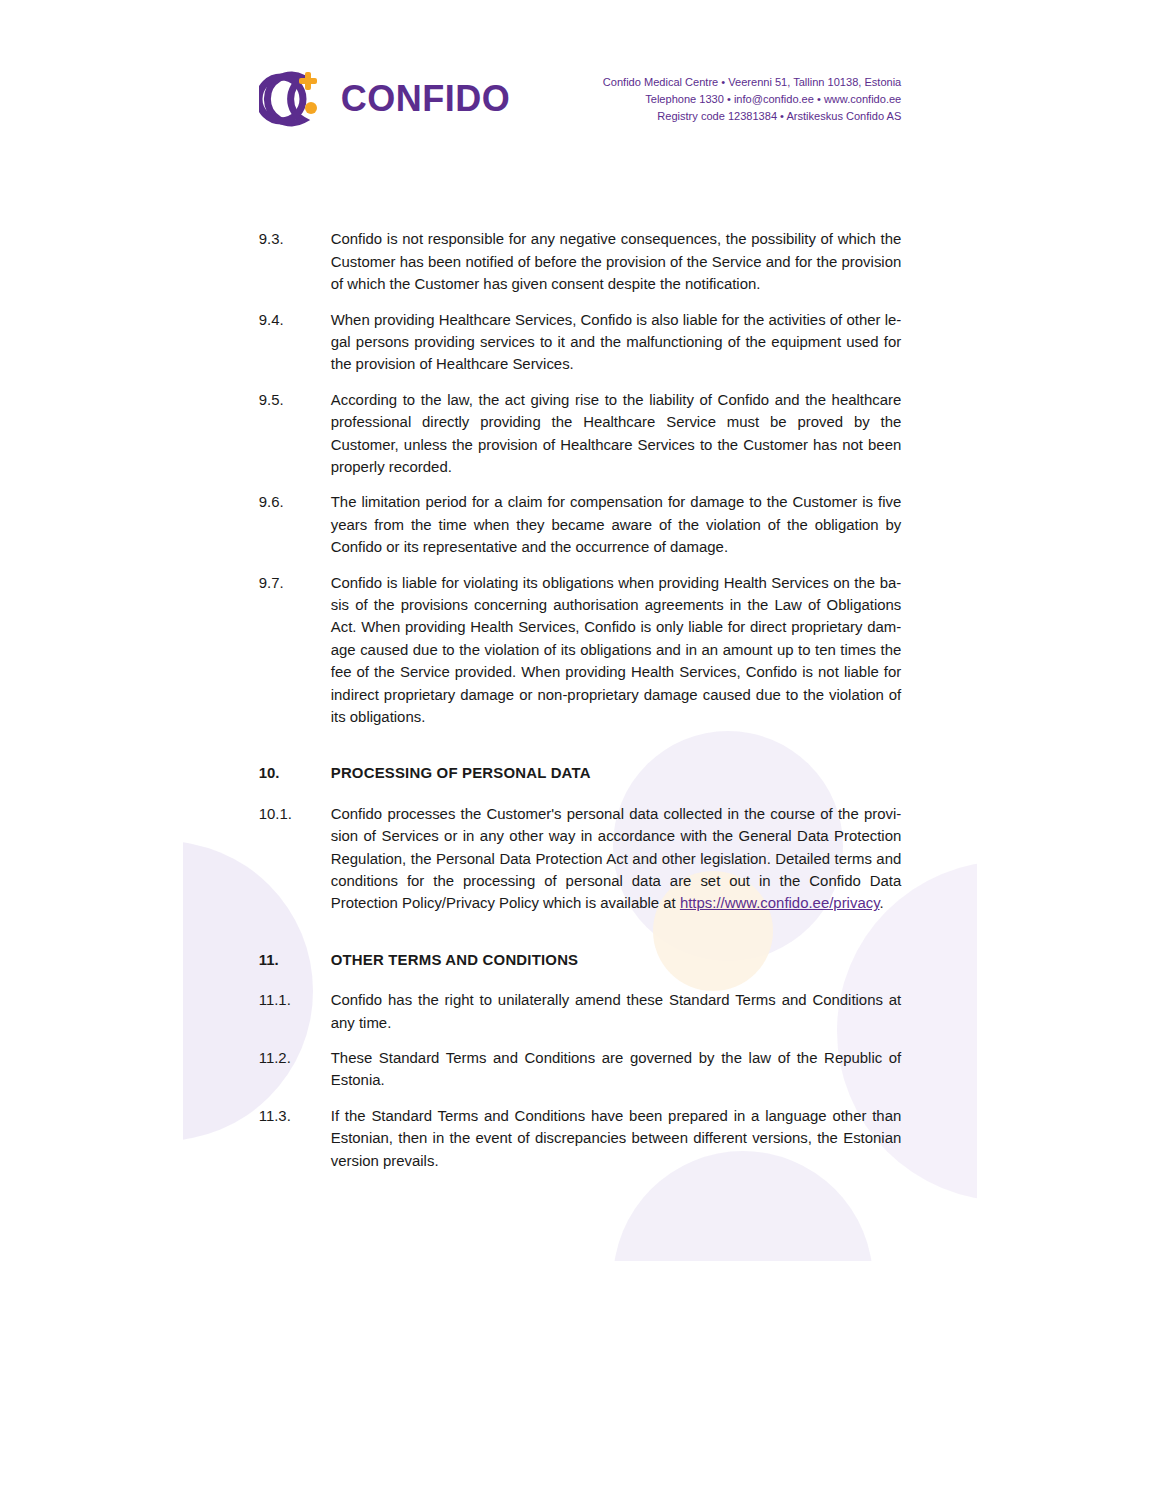CONFIDO
Confido Medical Centre • Veerenni 51, Tallinn 10138, Estonia
Telephone 1330 • info@confido.ee • www.confido.ee
Registry code 12381384 • Arstikeskus Confido AS
9.3.
Confido is not responsible for any negative consequences, the possibility of which the Customer has been notified of before the provision of the Service and for the provision of which the Customer has given consent despite the notification.
9.4.
When providing Healthcare Services, Confido is also liable for the activities of other legal persons providing services to it and the malfunctioning of the equipment used for the provision of Healthcare Services.
9.5.
According to the law, the act giving rise to the liability of Confido and the healthcare professional directly providing the Healthcare Service must be proved by the Customer, unless the provision of Healthcare Services to the Customer has not been properly recorded.
9.6.
The limitation period for a claim for compensation for damage to the Customer is five years from the time when they became aware of the violation of the obligation by Confido or its representative and the occurrence of damage.
9.7.
Confido is liable for violating its obligations when providing Health Services on the basis of the provisions concerning authorisation agreements in the Law of Obligations Act. When providing Health Services, Confido is only liable for direct proprietary damage caused due to the violation of its obligations and in an amount up to ten times the fee of the Service provided. When providing Health Services, Confido is not liable for indirect proprietary damage or non-proprietary damage caused due to the violation of its obligations.
10.
PROCESSING OF PERSONAL DATA
10.1.
Confido processes the Customer's personal data collected in the course of the provision of Services or in any other way in accordance with the General Data Protection Regulation, the Personal Data Protection Act and other legislation. Detailed terms and conditions for the processing of personal data are set out in the Confido Data Protection Policy/Privacy Policy which is available at https://www.confido.ee/privacy.
11.
OTHER TERMS AND CONDITIONS
11.1.
Confido has the right to unilaterally amend these Standard Terms and Conditions at any time.
11.2.
These Standard Terms and Conditions are governed by the law of the Republic of Estonia.
11.3.
If the Standard Terms and Conditions have been prepared in a language other than Estonian, then in the event of discrepancies between different versions, the Estonian version prevails.